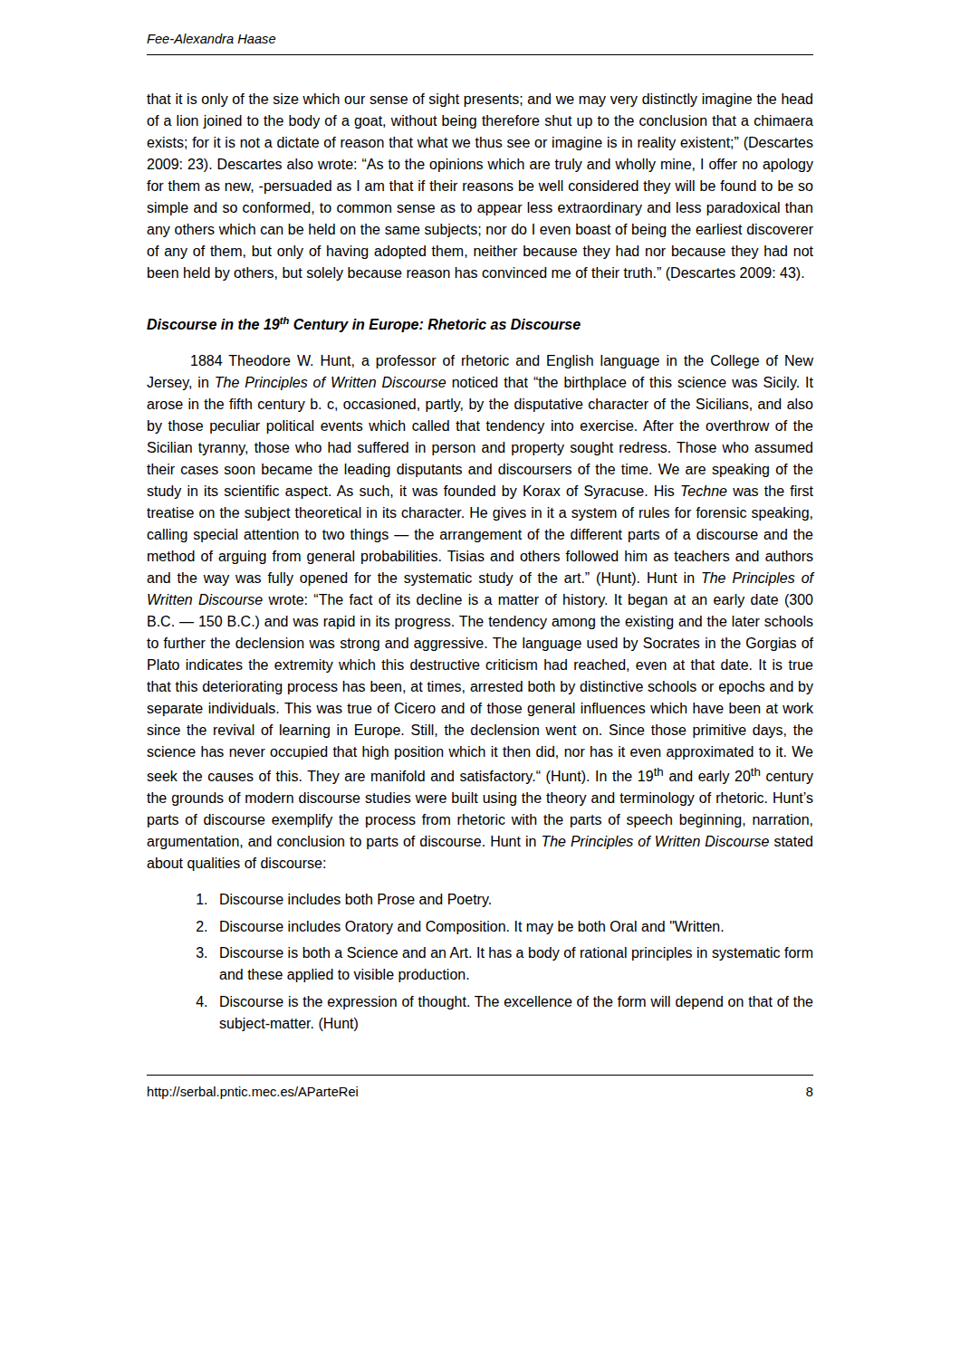Fee-Alexandra Haase
that it is only of the size which our sense of sight presents; and we may very distinctly imagine the head of a lion joined to the body of a goat, without being therefore shut up to the conclusion that a chimaera exists; for it is not a dictate of reason that what we thus see or imagine is in reality existent;” (Descartes 2009: 23). Descartes also wrote: “As to the opinions which are truly and wholly mine, I offer no apology for them as new, -persuaded as I am that if their reasons be well considered they will be found to be so simple and so conformed, to common sense as to appear less extraordinary and less paradoxical than any others which can be held on the same subjects; nor do I even boast of being the earliest discoverer of any of them, but only of having adopted them, neither because they had nor because they had not been held by others, but solely because reason has convinced me of their truth.” (Descartes 2009: 43).
Discourse in the 19th Century in Europe: Rhetoric as Discourse
1884 Theodore W. Hunt, a professor of rhetoric and English language in the College of New Jersey, in The Principles of Written Discourse noticed that “the birthplace of this science was Sicily. It arose in the fifth century b. c, occasioned, partly, by the disputative character of the Sicilians, and also by those peculiar political events which called that tendency into exercise. After the overthrow of the Sicilian tyranny, those who had suffered in person and property sought redress. Those who assumed their cases soon became the leading disputants and discoursers of the time. We are speaking of the study in its scientific aspect. As such, it was founded by Korax of Syracuse. His Techne was the first treatise on the subject theoretical in its character. He gives in it a system of rules for forensic speaking, calling special attention to two things — the arrangement of the different parts of a discourse and the method of arguing from general probabilities. Tisias and others followed him as teachers and authors and the way was fully opened for the systematic study of the art.” (Hunt). Hunt in The Principles of Written Discourse wrote: “The fact of its decline is a matter of history. It began at an early date (300 B.C. — 150 B.C.) and was rapid in its progress. The tendency among the existing and the later schools to further the declension was strong and aggressive. The language used by Socrates in the Gorgias of Plato indicates the extremity which this destructive criticism had reached, even at that date. It is true that this deteriorating process has been, at times, arrested both by distinctive schools or epochs and by separate individuals. This was true of Cicero and of those general influences which have been at work since the revival of learning in Europe. Still, the declension went on. Since those primitive days, the science has never occupied that high position which it then did, nor has it even approximated to it. We seek the causes of this. They are manifold and satisfactory.“ (Hunt). In the 19th and early 20th century the grounds of modern discourse studies were built using the theory and terminology of rhetoric. Hunt’s parts of discourse exemplify the process from rhetoric with the parts of speech beginning, narration, argumentation, and conclusion to parts of discourse. Hunt in The Principles of Written Discourse stated about qualities of discourse:
Discourse includes both Prose and Poetry.
Discourse includes Oratory and Composition. It may be both Oral and "Written.
Discourse is both a Science and an Art. It has a body of rational principles in systematic form and these applied to visible production.
Discourse is the expression of thought. The excellence of the form will depend on that of the subject-matter. (Hunt)
http://serbal.pntic.mec.es/AParteRei 8